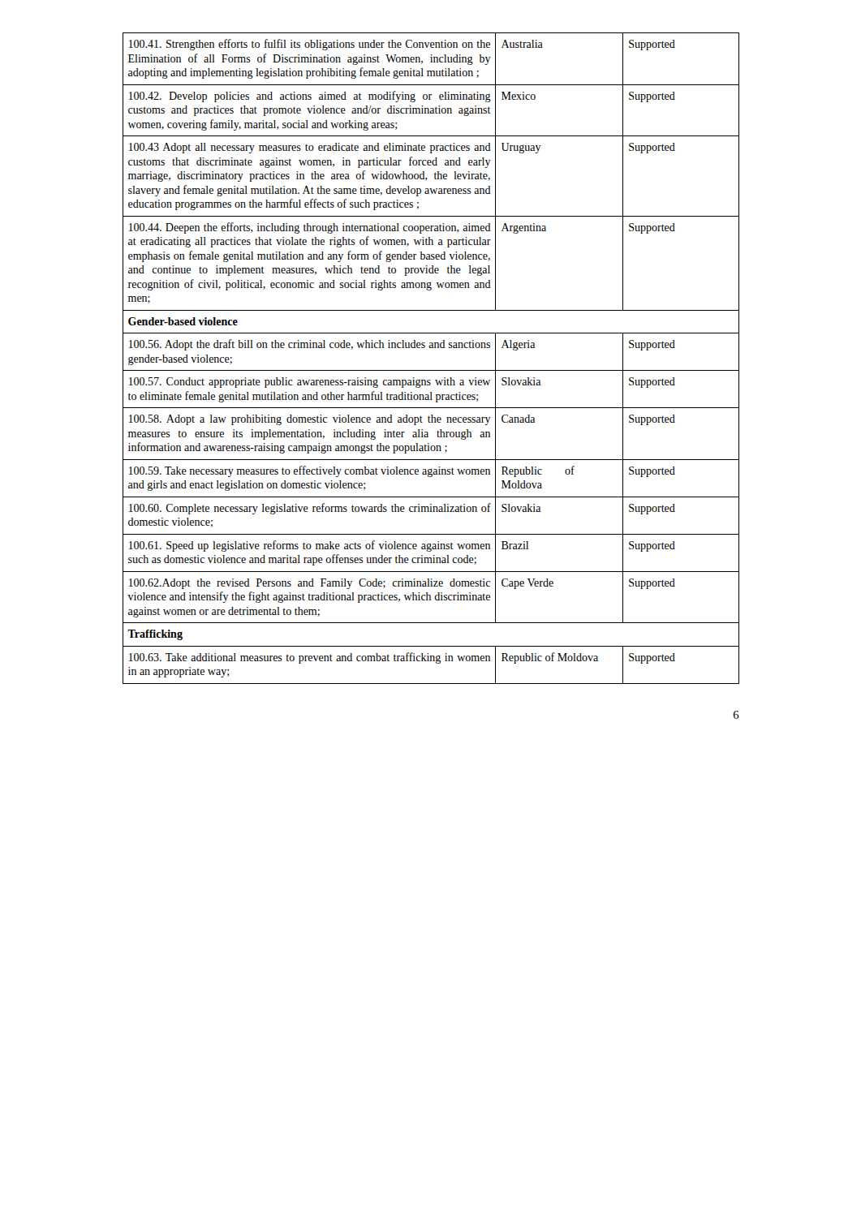| 100.41. Strengthen efforts to fulfil its obligations under the Convention on the Elimination of all Forms of Discrimination against Women, including by adopting and implementing legislation prohibiting female genital mutilation ; | Australia | Supported |
| 100.42. Develop policies and actions aimed at modifying or eliminating customs and practices that promote violence and/or discrimination against women, covering family, marital, social and working areas; | Mexico | Supported |
| 100.43 Adopt all necessary measures to eradicate and eliminate practices and customs that discriminate against women, in particular forced and early marriage, discriminatory practices in the area of widowhood, the levirate, slavery and female genital mutilation. At the same time, develop awareness and education programmes on the harmful effects of such practices ; | Uruguay | Supported |
| 100.44. Deepen the efforts, including through international cooperation, aimed at eradicating all practices that violate the rights of women, with a particular emphasis on female genital mutilation and any form of gender based violence, and continue to implement measures, which tend to provide the legal recognition of civil, political, economic and social rights among women and men; | Argentina | Supported |
| Gender-based violence |
| 100.56. Adopt the draft bill on the criminal code, which includes and sanctions gender-based violence; | Algeria | Supported |
| 100.57. Conduct appropriate public awareness-raising campaigns with a view to eliminate female genital mutilation and other harmful traditional practices; | Slovakia | Supported |
| 100.58. Adopt a law prohibiting domestic violence and adopt the necessary measures to ensure its implementation, including inter alia through an information and awareness-raising campaign amongst the population ; | Canada | Supported |
| 100.59. Take necessary measures to effectively combat violence against women and girls and enact legislation on domestic violence; | Republic of Moldova | Supported |
| 100.60. Complete necessary legislative reforms towards the criminalization of domestic violence; | Slovakia | Supported |
| 100.61. Speed up legislative reforms to make acts of violence against women such as domestic violence and marital rape offenses under the criminal code; | Brazil | Supported |
| 100.62.Adopt the revised Persons and Family Code; criminalize domestic violence and intensify the fight against traditional practices, which discriminate against women or are detrimental to them; | Cape Verde | Supported |
| Trafficking |
| 100.63. Take additional measures to prevent and combat trafficking in women in an appropriate way; | Republic of Moldova | Supported |
6